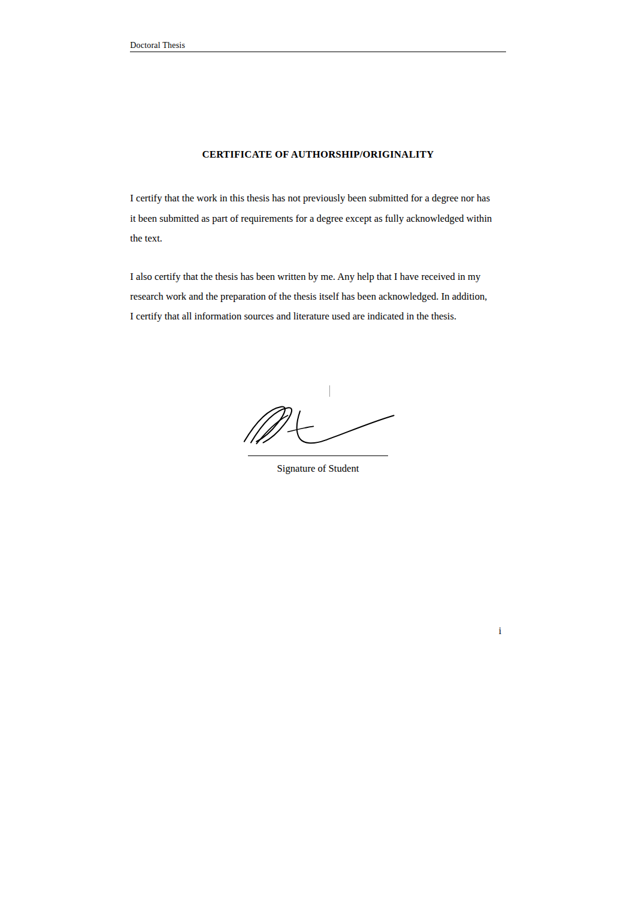Doctoral Thesis
CERTIFICATE OF AUTHORSHIP/ORIGINALITY
I certify that the work in this thesis has not previously been submitted for a degree nor has it been submitted as part of requirements for a degree except as fully acknowledged within the text.
I also certify that the thesis has been written by me. Any help that I have received in my research work and the preparation of the thesis itself has been acknowledged. In addition, I certify that all information sources and literature used are indicated in the thesis.
Signature of Student
i